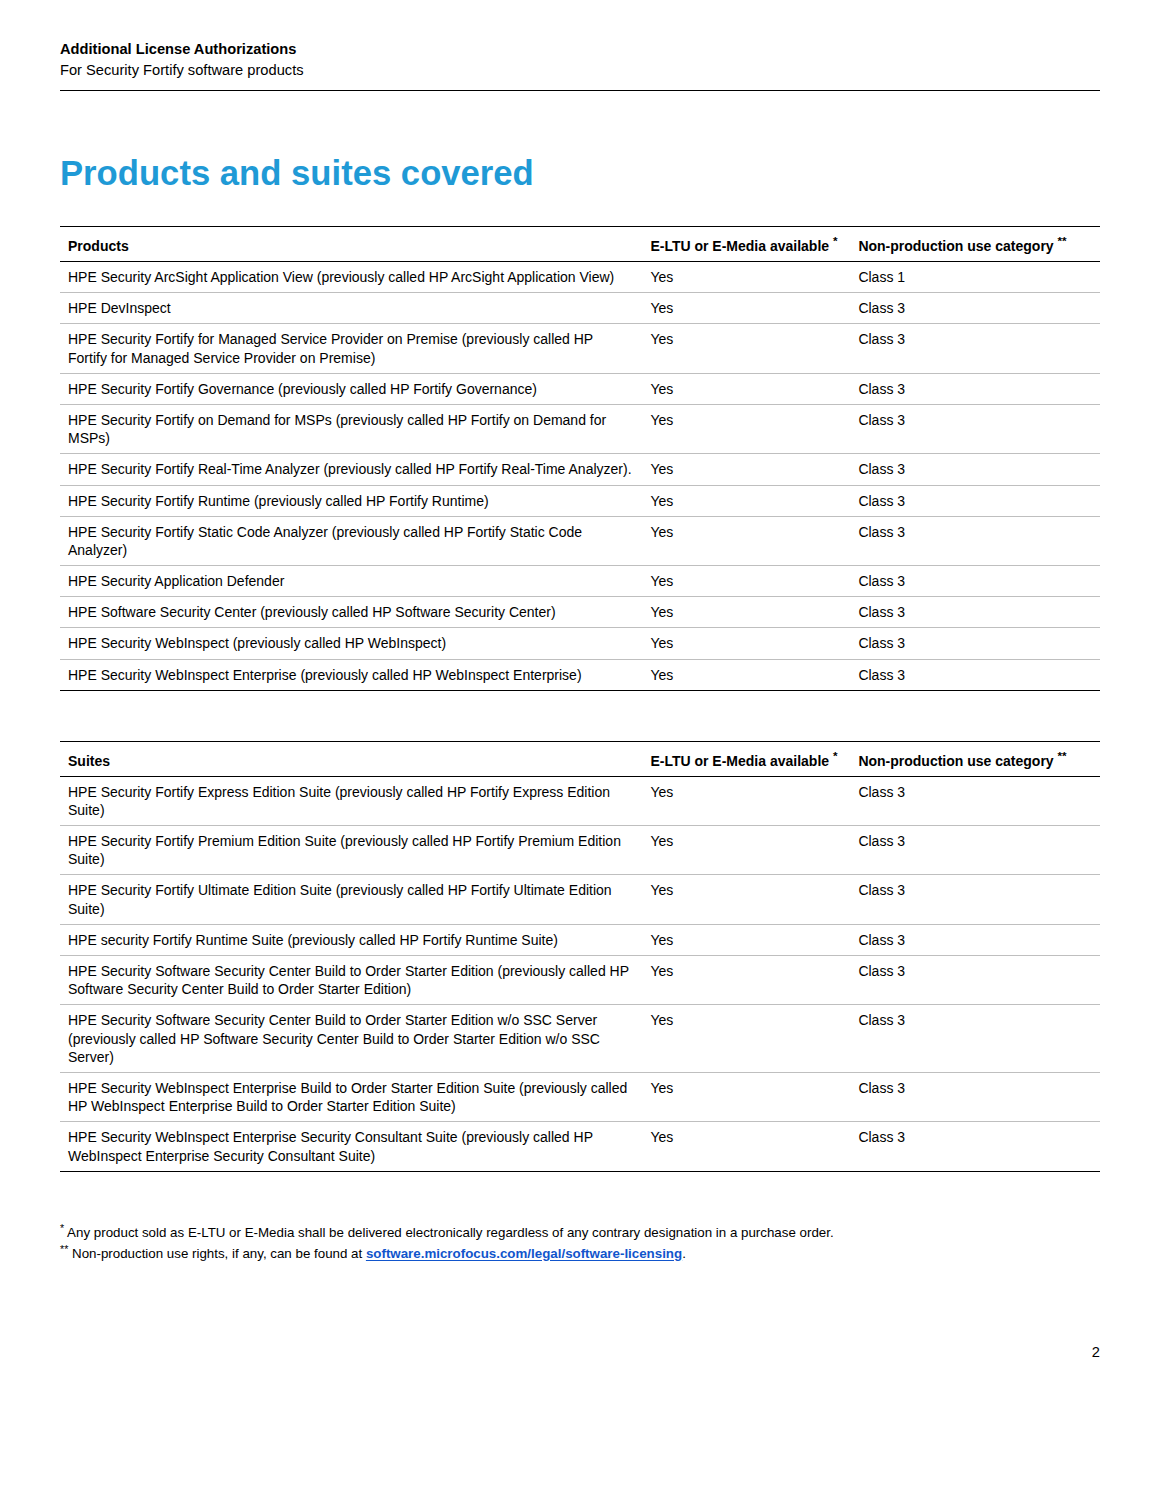Additional License Authorizations
For Security Fortify software products
Products and suites covered
| Products | E-LTU or E-Media available * | Non-production use category ** |
| --- | --- | --- |
| HPE Security ArcSight Application View (previously called HP ArcSight Application View) | Yes | Class 1 |
| HPE DevInspect | Yes | Class 3 |
| HPE Security Fortify for Managed Service Provider on Premise (previously called HP Fortify for Managed Service Provider on Premise) | Yes | Class 3 |
| HPE Security Fortify Governance (previously called HP Fortify Governance) | Yes | Class 3 |
| HPE Security Fortify on Demand for MSPs (previously called HP Fortify on Demand for MSPs) | Yes | Class 3 |
| HPE Security Fortify Real-Time Analyzer (previously called HP Fortify Real-Time Analyzer). | Yes | Class 3 |
| HPE Security Fortify Runtime (previously called HP Fortify Runtime) | Yes | Class 3 |
| HPE Security Fortify Static Code Analyzer (previously called HP Fortify Static Code Analyzer) | Yes | Class 3 |
| HPE Security Application Defender | Yes | Class 3 |
| HPE Software Security Center (previously called HP Software Security Center) | Yes | Class 3 |
| HPE Security WebInspect (previously called HP WebInspect) | Yes | Class 3 |
| HPE Security WebInspect Enterprise (previously called HP WebInspect Enterprise) | Yes | Class 3 |
| Suites | E-LTU or E-Media available * | Non-production use category ** |
| --- | --- | --- |
| HPE Security Fortify Express Edition Suite (previously called HP Fortify Express Edition Suite) | Yes | Class 3 |
| HPE Security Fortify Premium Edition Suite (previously called HP Fortify Premium Edition Suite) | Yes | Class 3 |
| HPE Security Fortify Ultimate Edition Suite (previously called HP Fortify Ultimate Edition Suite) | Yes | Class 3 |
| HPE security Fortify Runtime Suite (previously called HP Fortify Runtime Suite) | Yes | Class 3 |
| HPE Security Software Security Center Build to Order Starter Edition (previously called HP Software Security Center Build to Order Starter Edition) | Yes | Class 3 |
| HPE Security Software Security Center Build to Order Starter Edition w/o SSC Server (previously called HP Software Security Center Build to Order Starter Edition w/o SSC Server) | Yes | Class 3 |
| HPE Security WebInspect Enterprise Build to Order Starter Edition Suite (previously called HP WebInspect Enterprise Build to Order Starter Edition Suite) | Yes | Class 3 |
| HPE Security WebInspect Enterprise Security Consultant Suite (previously called HP WebInspect Enterprise Security Consultant Suite) | Yes | Class 3 |
* Any product sold as E-LTU or E-Media shall be delivered electronically regardless of any contrary designation in a purchase order.
** Non-production use rights, if any, can be found at software.microfocus.com/legal/software-licensing.
2